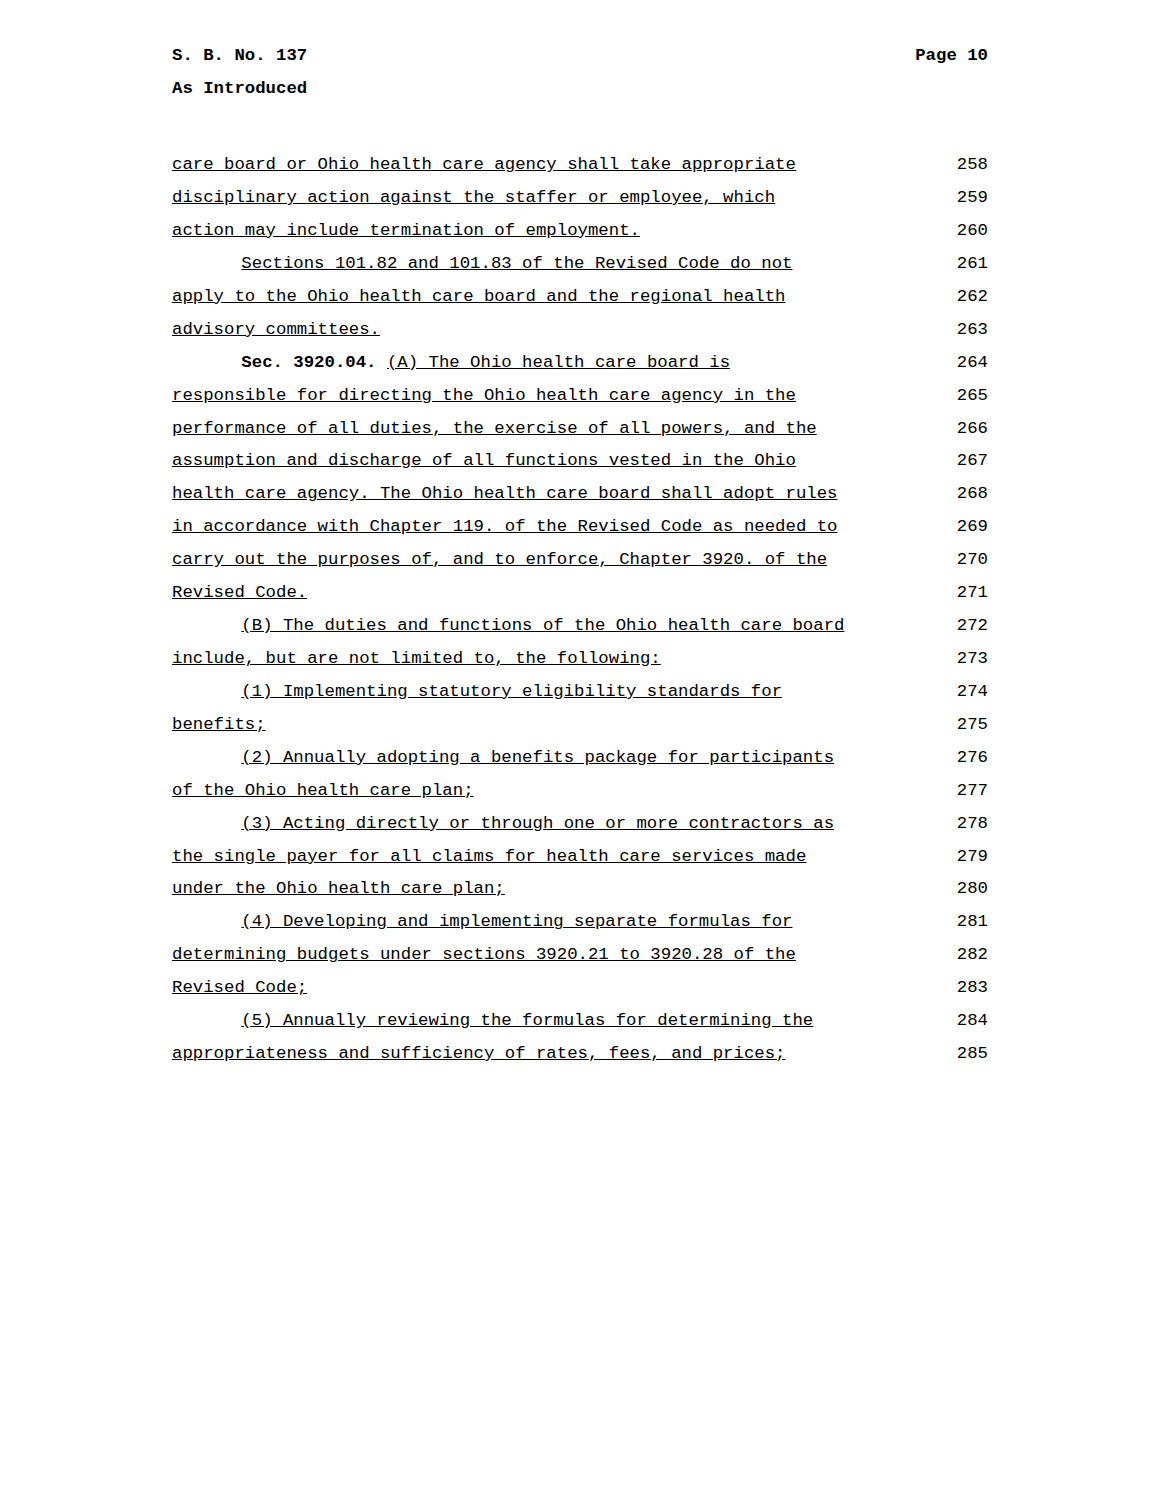S. B. No. 137
As Introduced
Page 10
care board or Ohio health care agency shall take appropriate
258
disciplinary action against the staffer or employee, which
259
action may include termination of employment.
260
Sections 101.82 and 101.83 of the Revised Code do not
261
apply to the Ohio health care board and the regional health
262
advisory committees.
263
Sec. 3920.04. (A) The Ohio health care board is
264
responsible for directing the Ohio health care agency in the
265
performance of all duties, the exercise of all powers, and the
266
assumption and discharge of all functions vested in the Ohio
267
health care agency. The Ohio health care board shall adopt rules
268
in accordance with Chapter 119. of the Revised Code as needed to
269
carry out the purposes of, and to enforce, Chapter 3920. of the
270
Revised Code.
271
(B) The duties and functions of the Ohio health care board
272
include, but are not limited to, the following:
273
(1) Implementing statutory eligibility standards for
274
benefits;
275
(2) Annually adopting a benefits package for participants
276
of the Ohio health care plan;
277
(3) Acting directly or through one or more contractors as
278
the single payer for all claims for health care services made
279
under the Ohio health care plan;
280
(4) Developing and implementing separate formulas for
281
determining budgets under sections 3920.21 to 3920.28 of the
282
Revised Code;
283
(5) Annually reviewing the formulas for determining the
284
appropriateness and sufficiency of rates, fees, and prices;
285